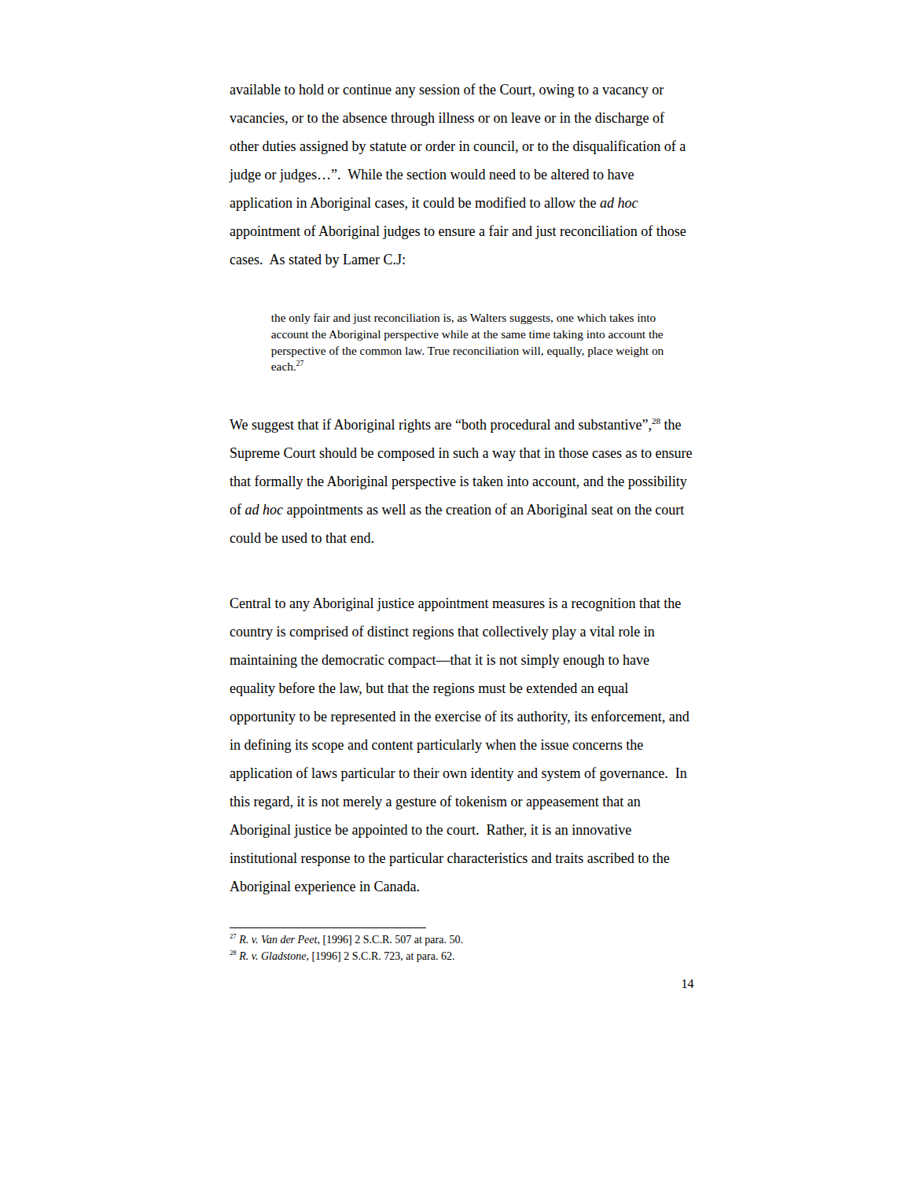available to hold or continue any session of the Court, owing to a vacancy or vacancies, or to the absence through illness or on leave or in the discharge of other duties assigned by statute or order in council, or to the disqualification of a judge or judges…”. While the section would need to be altered to have application in Aboriginal cases, it could be modified to allow the ad hoc appointment of Aboriginal judges to ensure a fair and just reconciliation of those cases. As stated by Lamer C.J:
the only fair and just reconciliation is, as Walters suggests, one which takes into account the Aboriginal perspective while at the same time taking into account the perspective of the common law. True reconciliation will, equally, place weight on each.27
We suggest that if Aboriginal rights are “both procedural and substantive”,28 the Supreme Court should be composed in such a way that in those cases as to ensure that formally the Aboriginal perspective is taken into account, and the possibility of ad hoc appointments as well as the creation of an Aboriginal seat on the court could be used to that end.
Central to any Aboriginal justice appointment measures is a recognition that the country is comprised of distinct regions that collectively play a vital role in maintaining the democratic compact—that it is not simply enough to have equality before the law, but that the regions must be extended an equal opportunity to be represented in the exercise of its authority, its enforcement, and in defining its scope and content particularly when the issue concerns the application of laws particular to their own identity and system of governance. In this regard, it is not merely a gesture of tokenism or appeasement that an Aboriginal justice be appointed to the court. Rather, it is an innovative institutional response to the particular characteristics and traits ascribed to the Aboriginal experience in Canada.
27 R. v. Van der Peet, [1996] 2 S.C.R. 507 at para. 50.
28 R. v. Gladstone, [1996] 2 S.C.R. 723, at para. 62.
14